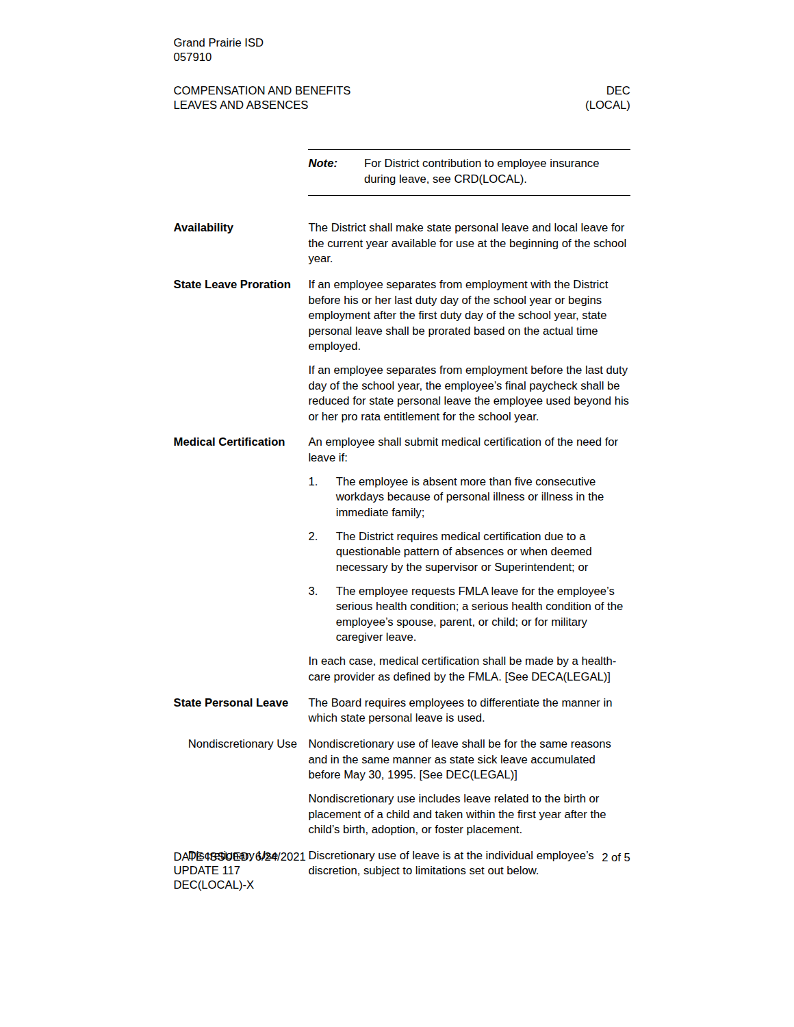Grand Prairie ISD
057910
COMPENSATION AND BENEFITS
LEAVES AND ABSENCES
DEC
(LOCAL)
Note:
For District contribution to employee insurance during leave, see CRD(LOCAL).
Availability
The District shall make state personal leave and local leave for the current year available for use at the beginning of the school year.
State Leave Proration
If an employee separates from employment with the District before his or her last duty day of the school year or begins employment after the first duty day of the school year, state personal leave shall be prorated based on the actual time employed.
If an employee separates from employment before the last duty day of the school year, the employee’s final paycheck shall be reduced for state personal leave the employee used beyond his or her pro rata entitlement for the school year.
Medical Certification
An employee shall submit medical certification of the need for leave if:
1. The employee is absent more than five consecutive workdays because of personal illness or illness in the immediate family;
2. The District requires medical certification due to a questionable pattern of absences or when deemed necessary by the supervisor or Superintendent; or
3. The employee requests FMLA leave for the employee’s serious health condition; a serious health condition of the employee’s spouse, parent, or child; or for military caregiver leave.
In each case, medical certification shall be made by a health-care provider as defined by the FMLA. [See DECA(LEGAL)]
State Personal Leave
The Board requires employees to differentiate the manner in which state personal leave is used.
Nondiscretionary Use
Nondiscretionary use of leave shall be for the same reasons and in the same manner as state sick leave accumulated before May 30, 1995. [See DEC(LEGAL)]
Nondiscretionary use includes leave related to the birth or placement of a child and taken within the first year after the child’s birth, adoption, or foster placement.
Discretionary Use
Discretionary use of leave is at the individual employee’s discretion, subject to limitations set out below.
DATE ISSUED: 6/24/2021 UPDATE 117 DEC(LOCAL)-X
2 of 5